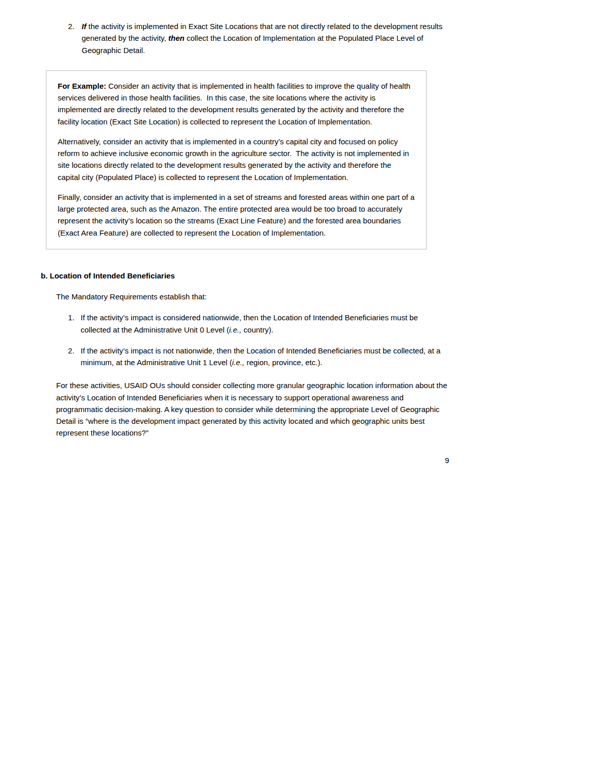If the activity is implemented in Exact Site Locations that are not directly related to the development results generated by the activity, then collect the Location of Implementation at the Populated Place Level of Geographic Detail.
For Example: Consider an activity that is implemented in health facilities to improve the quality of health services delivered in those health facilities. In this case, the site locations where the activity is implemented are directly related to the development results generated by the activity and therefore the facility location (Exact Site Location) is collected to represent the Location of Implementation.
Alternatively, consider an activity that is implemented in a country’s capital city and focused on policy reform to achieve inclusive economic growth in the agriculture sector. The activity is not implemented in site locations directly related to the development results generated by the activity and therefore the capital city (Populated Place) is collected to represent the Location of Implementation.
Finally, consider an activity that is implemented in a set of streams and forested areas within one part of a large protected area, such as the Amazon. The entire protected area would be too broad to accurately represent the activity’s location so the streams (Exact Line Feature) and the forested area boundaries (Exact Area Feature) are collected to represent the Location of Implementation.
b. Location of Intended Beneficiaries
The Mandatory Requirements establish that:
If the activity’s impact is considered nationwide, then the Location of Intended Beneficiaries must be collected at the Administrative Unit 0 Level (i.e., country).
If the activity’s impact is not nationwide, then the Location of Intended Beneficiaries must be collected, at a minimum, at the Administrative Unit 1 Level (i.e., region, province, etc.).
For these activities, USAID OUs should consider collecting more granular geographic location information about the activity’s Location of Intended Beneficiaries when it is necessary to support operational awareness and programmatic decision-making. A key question to consider while determining the appropriate Level of Geographic Detail is “where is the development impact generated by this activity located and which geographic units best represent these locations?”
9